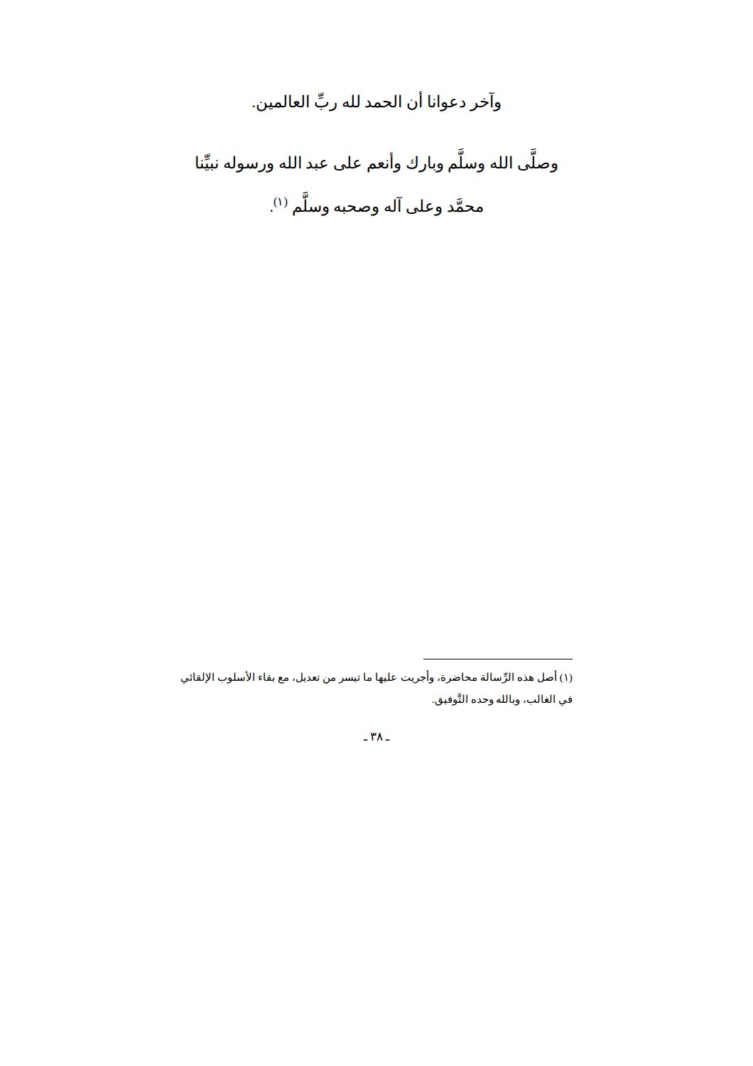وآخر دعوانا أن الحمد لله ربِّ العالمين.
وصلَّى الله وسلَّم وبارك وأنعم على عبد الله ورسوله نبيِّنا محمَّد وعلى آله وصحبه وسلَّم (١).
(١) أصل هذه الرِّسالة محاضرة، وأجريت عليها ما تيسر من تعديل، مع بقاء الأسلوب الإلقائي في الغالب، وبالله وحده التَّوفيق.
ـ ٣٨ ـ